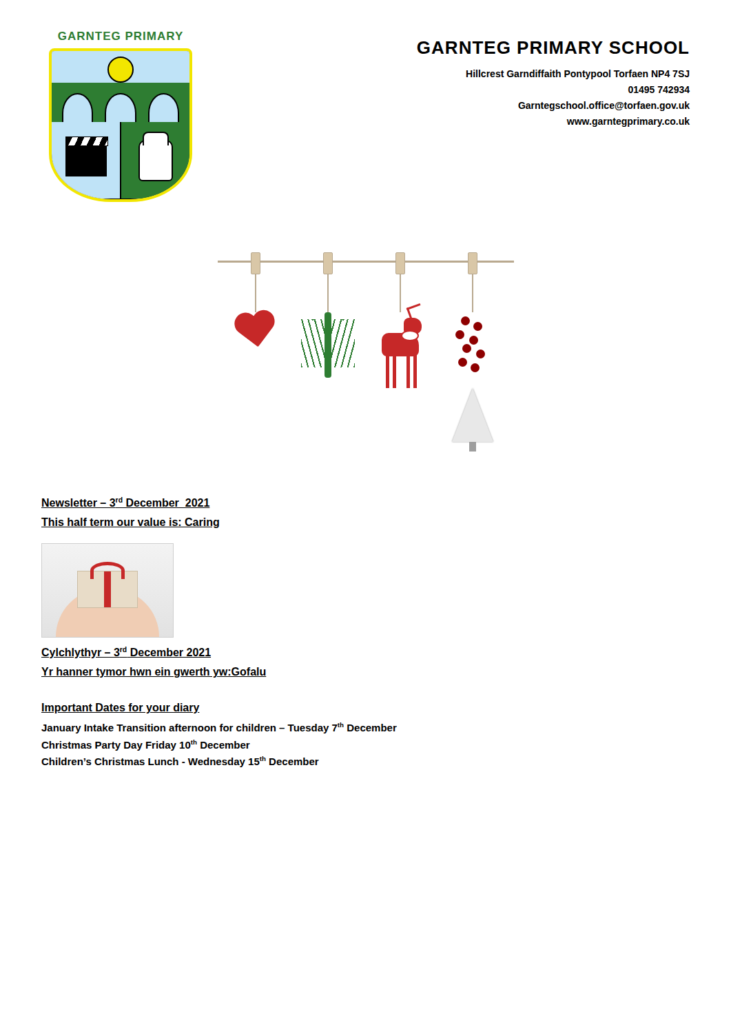GARNTEG PRIMARY
GARNTEG PRIMARY SCHOOL
Hillcrest Garndiffaith Pontypool Torfaen NP4 7SJ
01495 742934
Garntegschool.office@torfaen.gov.uk
www.garntegprimary.co.uk
Newsletter – 3rd December 2021
This half term our value is: Caring
Cylchlythyr – 3rd December 2021
Yr hanner tymor hwn ein gwerth yw:Gofalu
Important Dates for your diary
January Intake Transition afternoon for children – Tuesday 7th December
Christmas Party Day Friday 10th December
Children’s Christmas Lunch - Wednesday 15th December